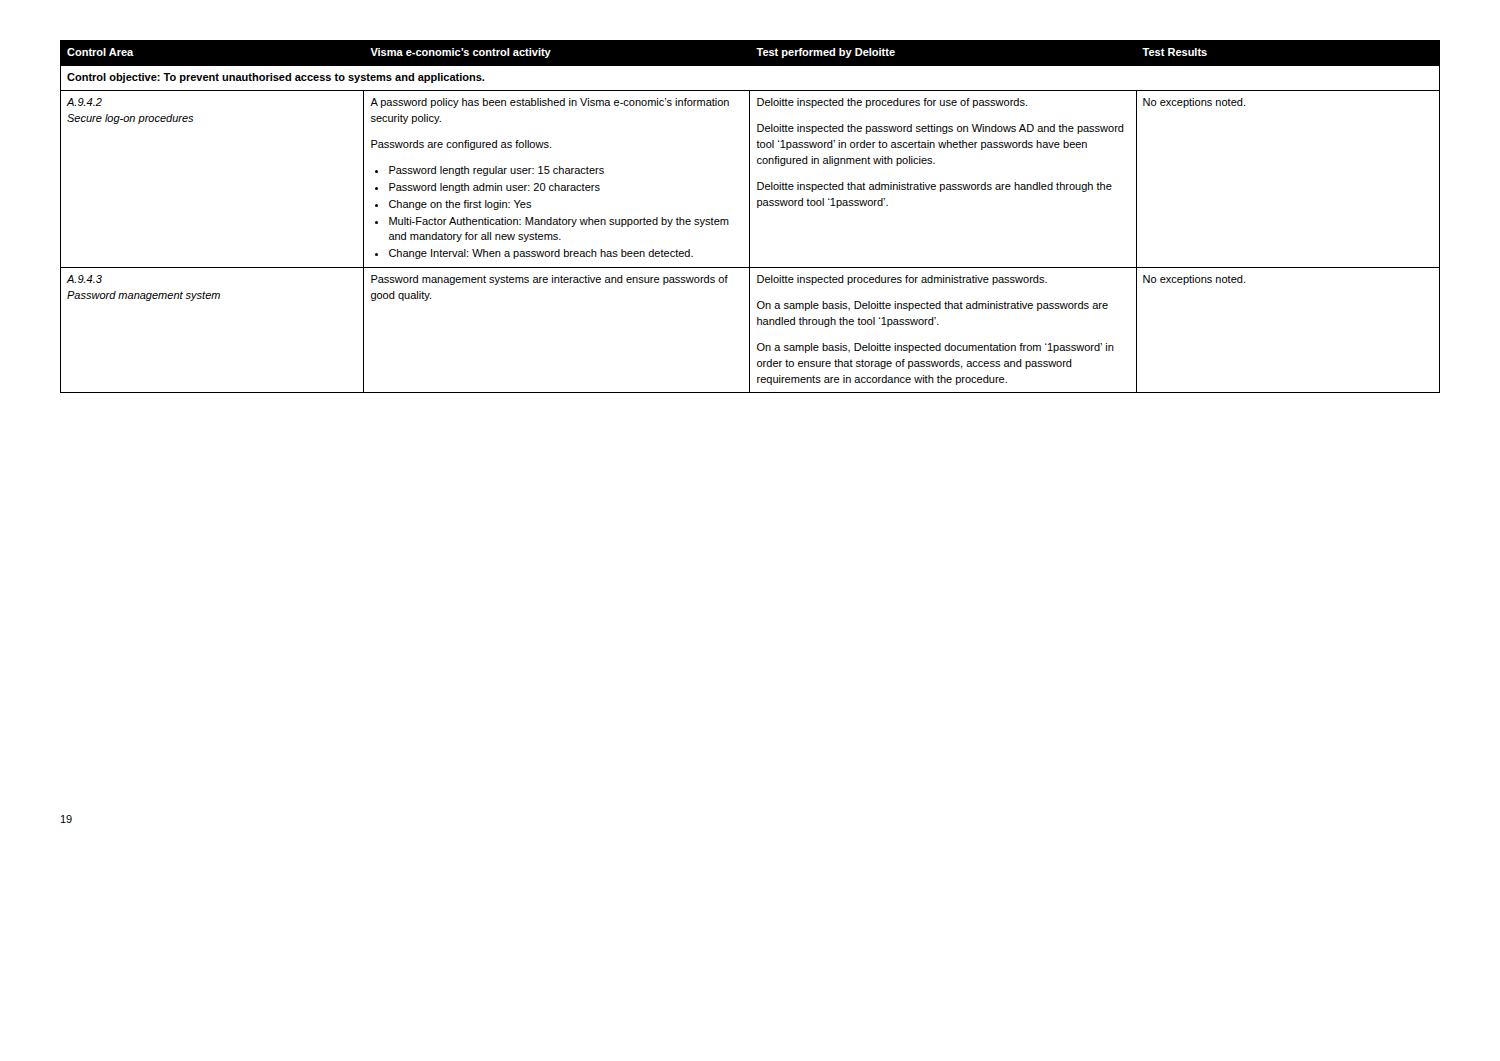| Control Area | Visma e-conomic’s control activity | Test performed by Deloitte | Test Results |
| --- | --- | --- | --- |
| Control objective: To prevent unauthorised access to systems and applications. |
| A.9.4.2 Secure log-on procedures | A password policy has been established in Visma e-conomic’s information security policy. Passwords are configured as follows. Password length regular user: 15 characters Password length admin user: 20 characters Change on the first login: Yes Multi-Factor Authentication: Mandatory when supported by the system and mandatory for all new systems. Change Interval: When a password breach has been detected. | Deloitte inspected the procedures for use of passwords. Deloitte inspected the password settings on Windows AD and the password tool ‘1password’ in order to ascertain whether passwords have been configured in alignment with policies. Deloitte inspected that administrative passwords are handled through the password tool ‘1password’. | No exceptions noted. |
| A.9.4.3 Password management system | Password management systems are interactive and ensure passwords of good quality. | Deloitte inspected procedures for administrative passwords. On a sample basis, Deloitte inspected that administrative passwords are handled through the tool ‘1password’. On a sample basis, Deloitte inspected documentation from ‘1password’ in order to ensure that storage of passwords, access and password requirements are in accordance with the procedure. | No exceptions noted. |
19